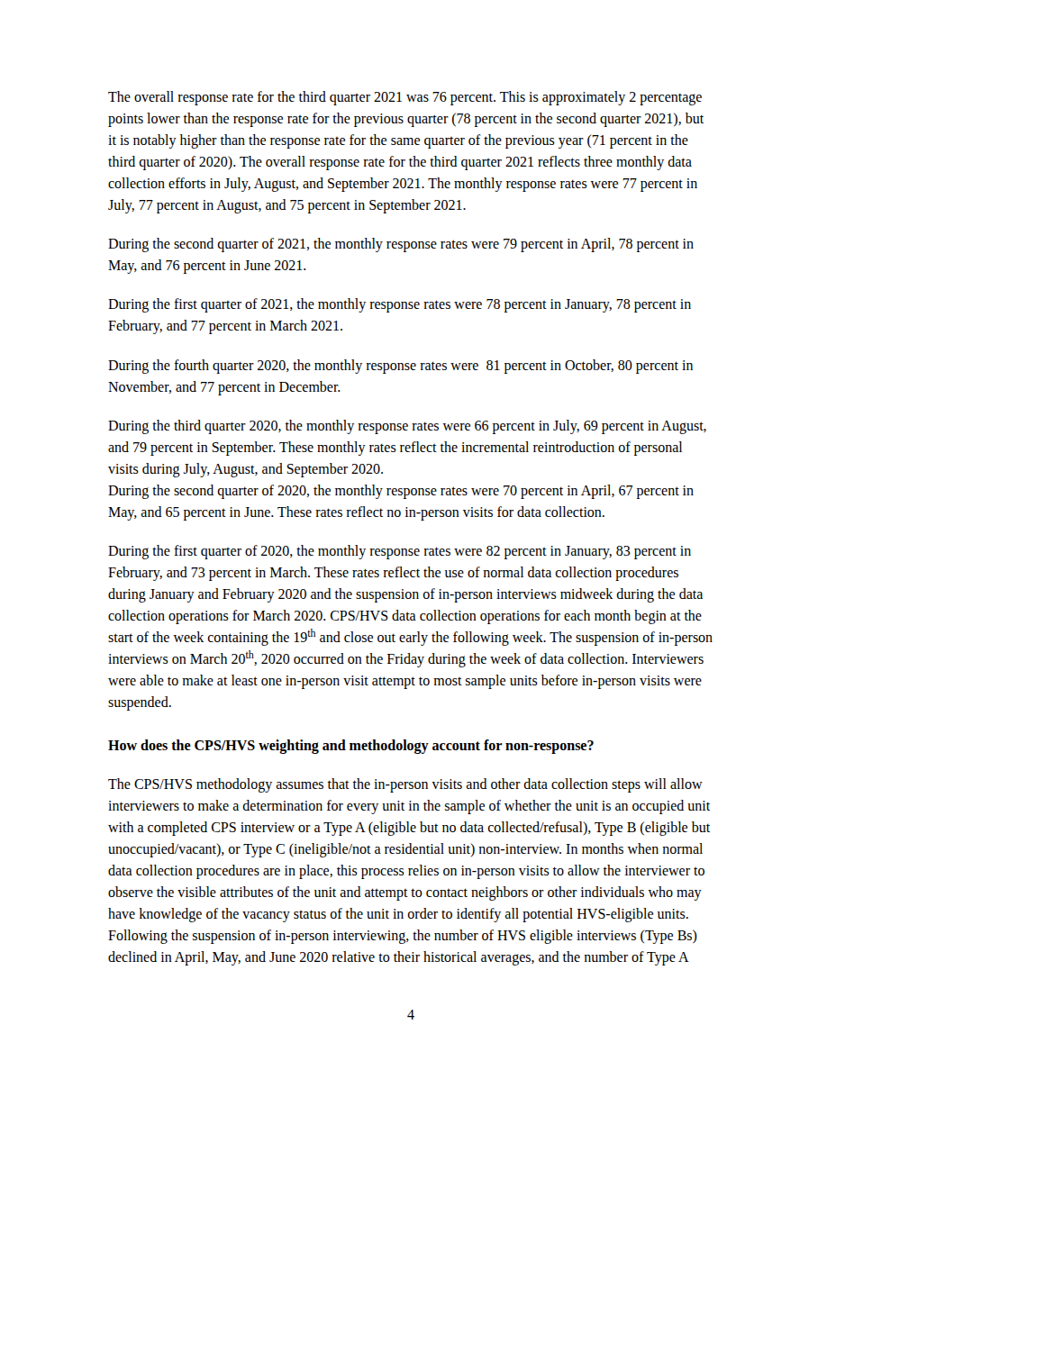The overall response rate for the third quarter 2021 was 76 percent. This is approximately 2 percentage points lower than the response rate for the previous quarter (78 percent in the second quarter 2021), but it is notably higher than the response rate for the same quarter of the previous year (71 percent in the third quarter of 2020). The overall response rate for the third quarter 2021 reflects three monthly data collection efforts in July, August, and September 2021. The monthly response rates were 77 percent in July, 77 percent in August, and 75 percent in September 2021.
During the second quarter of 2021, the monthly response rates were 79 percent in April, 78 percent in May, and 76 percent in June 2021.
During the first quarter of 2021, the monthly response rates were 78 percent in January, 78 percent in February, and 77 percent in March 2021.
During the fourth quarter 2020, the monthly response rates were 81 percent in October, 80 percent in November, and 77 percent in December.
During the third quarter 2020, the monthly response rates were 66 percent in July, 69 percent in August, and 79 percent in September. These monthly rates reflect the incremental reintroduction of personal visits during July, August, and September 2020.
During the second quarter of 2020, the monthly response rates were 70 percent in April, 67 percent in May, and 65 percent in June. These rates reflect no in-person visits for data collection.
During the first quarter of 2020, the monthly response rates were 82 percent in January, 83 percent in February, and 73 percent in March. These rates reflect the use of normal data collection procedures during January and February 2020 and the suspension of in-person interviews midweek during the data collection operations for March 2020. CPS/HVS data collection operations for each month begin at the start of the week containing the 19th and close out early the following week. The suspension of in-person interviews on March 20th, 2020 occurred on the Friday during the week of data collection. Interviewers were able to make at least one in-person visit attempt to most sample units before in-person visits were suspended.
How does the CPS/HVS weighting and methodology account for non-response?
The CPS/HVS methodology assumes that the in-person visits and other data collection steps will allow interviewers to make a determination for every unit in the sample of whether the unit is an occupied unit with a completed CPS interview or a Type A (eligible but no data collected/refusal), Type B (eligible but unoccupied/vacant), or Type C (ineligible/not a residential unit) non-interview. In months when normal data collection procedures are in place, this process relies on in-person visits to allow the interviewer to observe the visible attributes of the unit and attempt to contact neighbors or other individuals who may have knowledge of the vacancy status of the unit in order to identify all potential HVS-eligible units. Following the suspension of in-person interviewing, the number of HVS eligible interviews (Type Bs) declined in April, May, and June 2020 relative to their historical averages, and the number of Type A
4